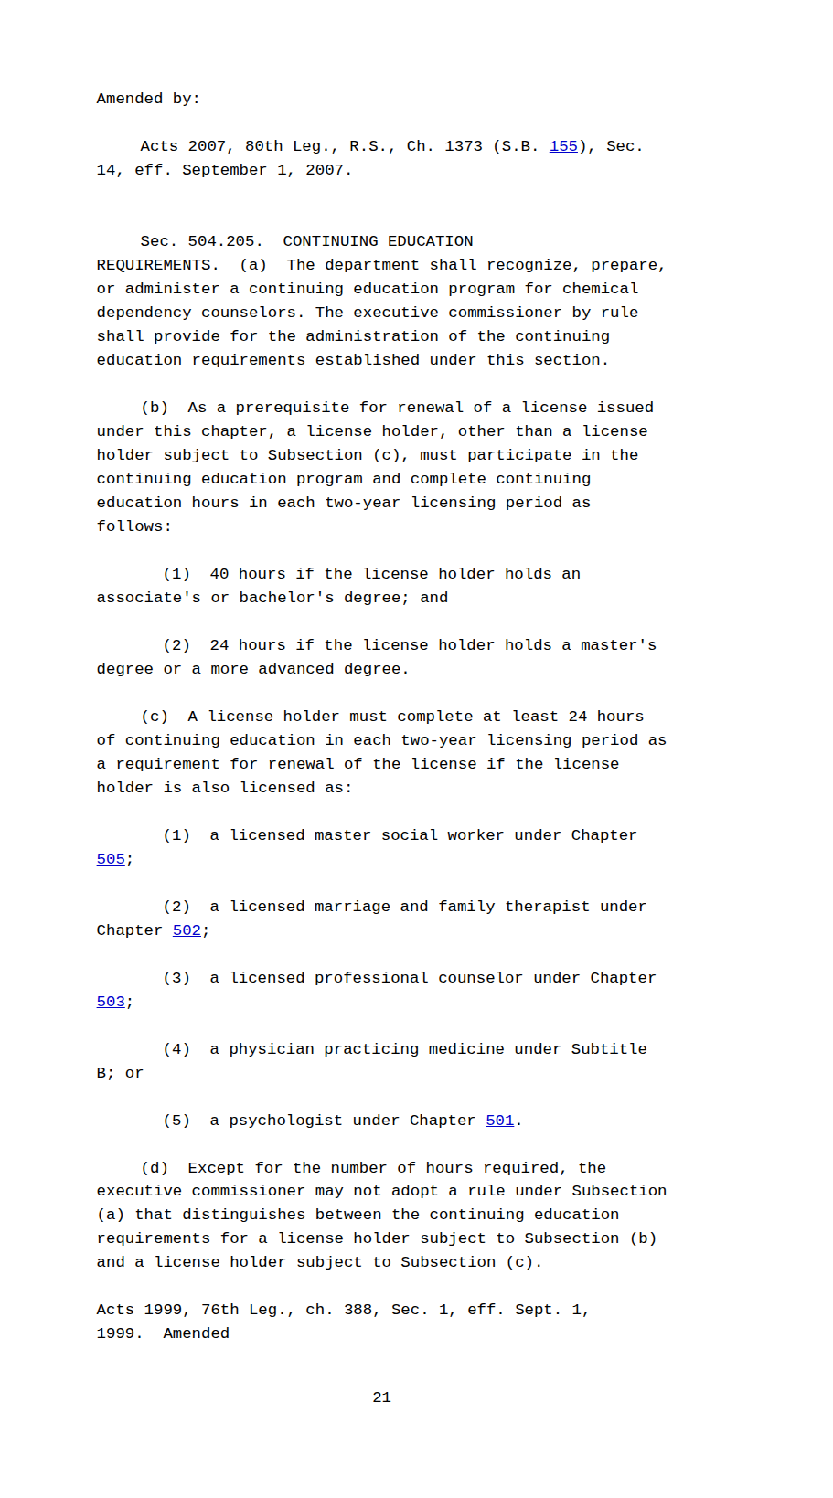Amended by:
Acts 2007, 80th Leg., R.S., Ch. 1373 (S.B. 155), Sec. 14, eff. September 1, 2007.
Sec. 504.205. CONTINUING EDUCATION REQUIREMENTS. (a) The department shall recognize, prepare, or administer a continuing education program for chemical dependency counselors. The executive commissioner by rule shall provide for the administration of the continuing education requirements established under this section.
(b) As a prerequisite for renewal of a license issued under this chapter, a license holder, other than a license holder subject to Subsection (c), must participate in the continuing education program and complete continuing education hours in each two-year licensing period as follows:
(1) 40 hours if the license holder holds an associate's or bachelor's degree; and
(2) 24 hours if the license holder holds a master's degree or a more advanced degree.
(c) A license holder must complete at least 24 hours of continuing education in each two-year licensing period as a requirement for renewal of the license if the license holder is also licensed as:
(1) a licensed master social worker under Chapter 505;
(2) a licensed marriage and family therapist under Chapter 502;
(3) a licensed professional counselor under Chapter 503;
(4) a physician practicing medicine under Subtitle B; or
(5) a psychologist under Chapter 501.
(d) Except for the number of hours required, the executive commissioner may not adopt a rule under Subsection (a) that distinguishes between the continuing education requirements for a license holder subject to Subsection (b) and a license holder subject to Subsection (c).
Acts 1999, 76th Leg., ch. 388, Sec. 1, eff. Sept. 1, 1999. Amended
21